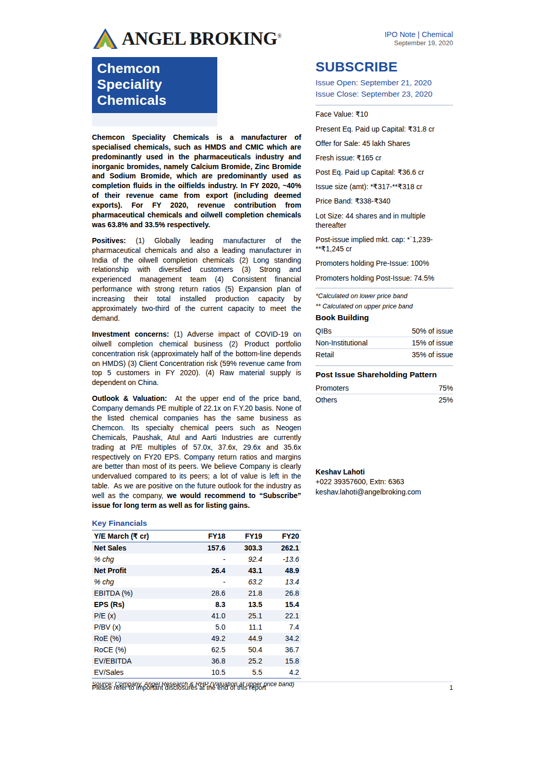ANGEL BROKING®
IPO Note | Chemical
September 19, 2020
Chemcon Speciality Chemicals
Chemcon Speciality Chemicals is a manufacturer of specialised chemicals, such as HMDS and CMIC which are predominantly used in the pharmaceuticals industry and inorganic bromides, namely Calcium Bromide, Zinc Bromide and Sodium Bromide, which are predominantly used as completion fluids in the oilfields industry. In FY 2020, ~40% of their revenue came from export (including deemed exports). For FY 2020, revenue contribution from pharmaceutical chemicals and oilwell completion chemicals was 63.8% and 33.5% respectively.
Positives: (1) Globally leading manufacturer of the pharmaceutical chemicals and also a leading manufacturer in India of the oilwell completion chemicals (2) Long standing relationship with diversified customers (3) Strong and experienced management team (4) Consistent financial performance with strong return ratios (5) Expansion plan of increasing their total installed production capacity by approximately two-third of the current capacity to meet the demand.
Investment concerns: (1) Adverse impact of COVID-19 on oilwell completion chemical business (2) Product portfolio concentration risk (approximately half of the bottom-line depends on HMDS) (3) Client Concentration risk (59% revenue came from top 5 customers in FY 2020). (4) Raw material supply is dependent on China.
Outlook & Valuation: At the upper end of the price band, Company demands PE multiple of 22.1x on F.Y.20 basis. None of the listed chemical companies has the same business as Chemcon. Its specialty chemical peers such as Neogen Chemicals, Paushak, Atul and Aarti Industries are currently trading at P/E multiples of 57.0x, 37.6x, 29.6x and 35.6x respectively on FY20 EPS. Company return ratios and margins are better than most of its peers. We believe Company is clearly undervalued compared to its peers; a lot of value is left in the table. As we are positive on the future outlook for the industry as well as the company, we would recommend to “Subscribe” issue for long term as well as for listing gains.
Key Financials
| Y/E March (₹ cr) | FY18 | FY19 | FY20 |
| --- | --- | --- | --- |
| Net Sales | 157.6 | 303.3 | 262.1 |
| % chg | - | 92.4 | -13.6 |
| Net Profit | 26.4 | 43.1 | 48.9 |
| % chg | - | 63.2 | 13.4 |
| EBITDA (%) | 28.6 | 21.8 | 26.8 |
| EPS (Rs) | 8.3 | 13.5 | 15.4 |
| P/E (x) | 41.0 | 25.1 | 22.1 |
| P/BV (x) | 5.0 | 11.1 | 7.4 |
| RoE (%) | 49.2 | 44.9 | 34.2 |
| RoCE (%) | 62.5 | 50.4 | 36.7 |
| EV/EBITDA | 36.8 | 25.2 | 15.8 |
| EV/Sales | 10.5 | 5.5 | 4.2 |
Source: Company, Angel Research & RHP (Valuation at upper price band)
SUBSCRIBE
Issue Open: September 21, 2020
Issue Close: September 23, 2020
Face Value: ₹10
Present Eq. Paid up Capital: ₹31.8 cr
Offer for Sale: 45 lakh Shares
Fresh issue: ₹165 cr
Post Eq. Paid up Capital: ₹36.6 cr
Issue size (amt): *₹317-**₹318 cr
Price Band: ₹338-₹340
Lot Size: 44 shares and in multiple thereafter
Post-issue implied mkt. cap: *`1,239-**₹1,245 cr
Promoters holding Pre-Issue: 100%
Promoters holding Post-Issue: 74.5%
*Calculated on lower price band
** Calculated on upper price band
Book Building
| QIBs | 50% of issue |
| Non-Institutional | 15% of issue |
| Retail | 35% of issue |
Post Issue Shareholding Pattern
| Promoters | 75% |
| Others | 25% |
Keshav Lahoti
+022 39357600, Extn: 6363
keshav.lahoti@angelbroking.com
Please refer to important disclosures at the end of this report
1